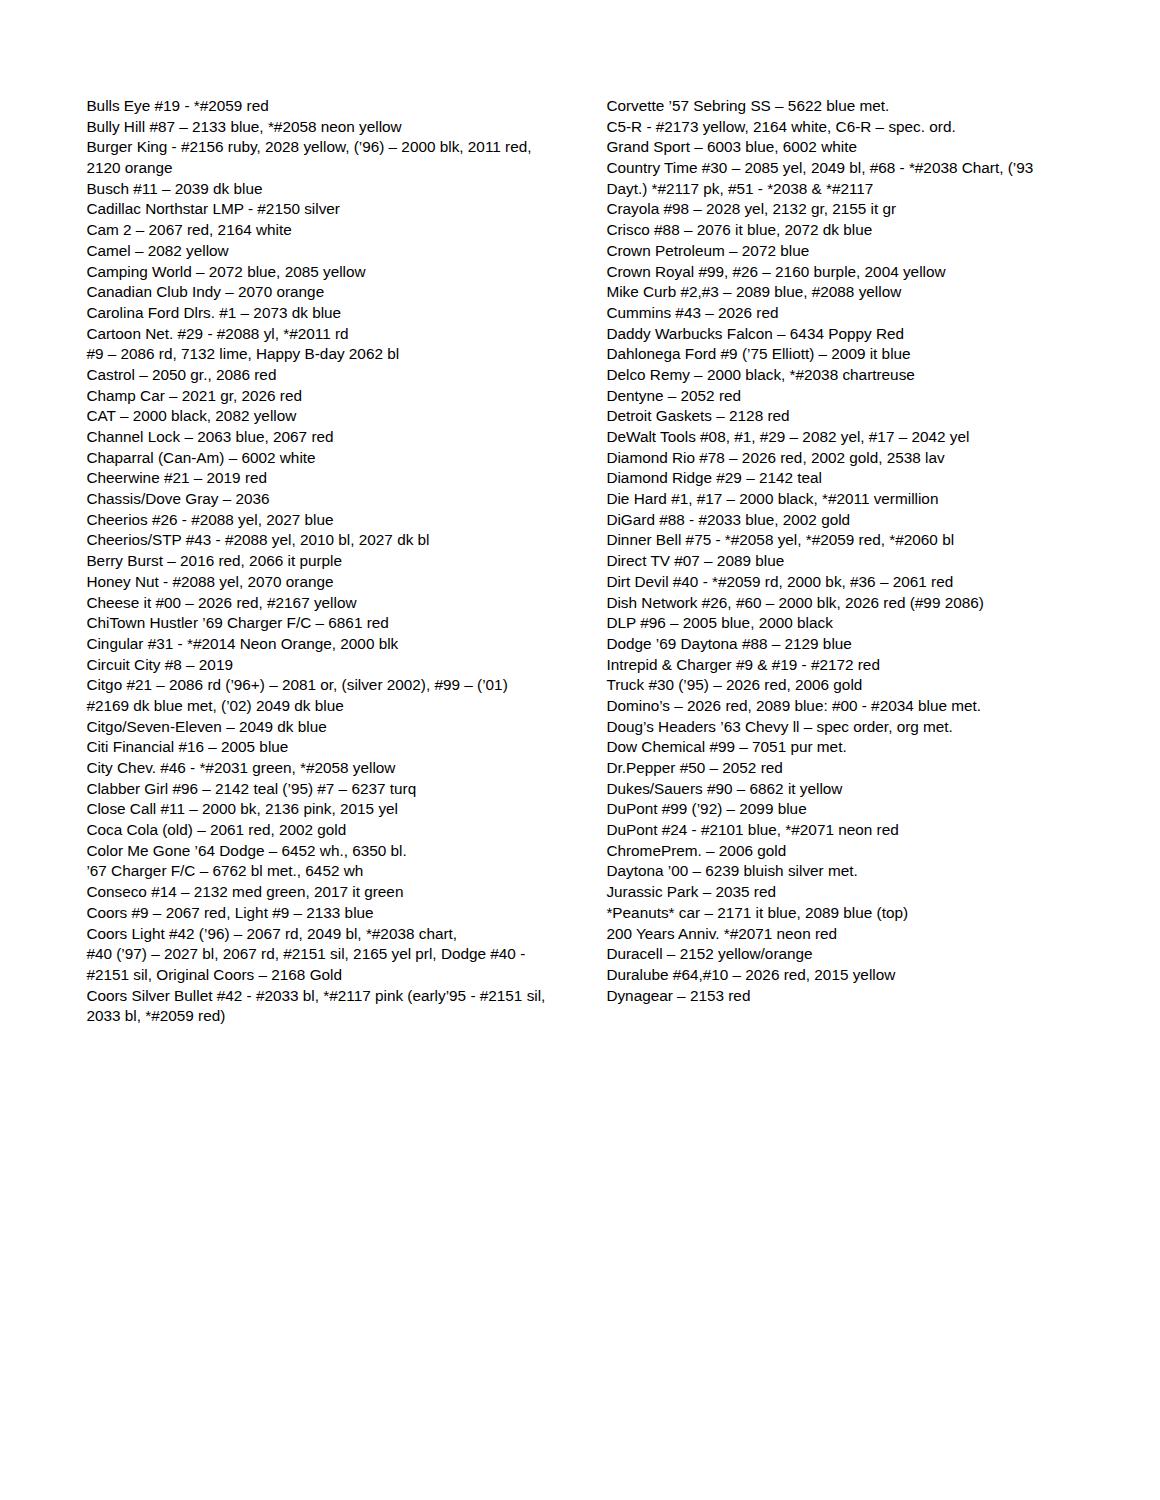Bulls Eye #19 - *#2059 red
Bully Hill #87 – 2133 blue, *#2058 neon yellow
Burger King - #2156 ruby, 2028 yellow, (’96) – 2000 blk, 2011 red, 2120 orange
Busch #11 – 2039 dk blue
Cadillac Northstar LMP - #2150 silver
Cam 2 – 2067 red, 2164 white
Camel – 2082 yellow
Camping World – 2072 blue, 2085 yellow
Canadian Club Indy – 2070 orange
Carolina Ford Dlrs. #1 – 2073 dk blue
Cartoon Net. #29 - #2088 yl, *#2011 rd
#9 – 2086 rd, 7132 lime, Happy B-day 2062 bl
Castrol – 2050 gr., 2086 red
Champ Car – 2021 gr, 2026 red
CAT – 2000 black, 2082 yellow
Channel Lock – 2063 blue, 2067 red
Chaparral (Can-Am) – 6002 white
Cheerwine #21 – 2019 red
Chassis/Dove Gray – 2036
Cheerios #26 - #2088 yel, 2027 blue
Cheerios/STP #43 - #2088 yel, 2010 bl, 2027 dk bl
Berry Burst – 2016 red, 2066 it purple
Honey Nut - #2088 yel, 2070 orange
Cheese it #00 – 2026 red, #2167 yellow
ChiTown Hustler ’69 Charger F/C – 6861 red
Cingular #31 - *#2014 Neon Orange, 2000 blk
Circuit City #8 – 2019
Citgo #21 – 2086 rd (’96+) – 2081 or, (silver 2002), #99 – (’01) #2169 dk blue met, (’02) 2049 dk blue
Citgo/Seven-Eleven – 2049 dk blue
Citi Financial #16 – 2005 blue
City Chev. #46 - *#2031 green, *#2058 yellow
Clabber Girl #96 – 2142 teal (’95) #7 – 6237 turq
Close Call #11 – 2000 bk, 2136 pink, 2015 yel
Coca Cola (old) – 2061 red, 2002 gold
Color Me Gone ’64 Dodge – 6452 wh., 6350 bl.
’67 Charger F/C – 6762 bl met., 6452 wh
Conseco #14 – 2132 med green, 2017 it green
Coors #9 – 2067 red, Light #9 – 2133 blue
Coors Light #42 (’96) – 2067 rd, 2049 bl, *#2038 chart,
#40 (’97) – 2027 bl, 2067 rd, #2151 sil, 2165 yel prl, Dodge #40 - #2151 sil, Original Coors – 2168 Gold
Coors Silver Bullet #42 - #2033 bl, *#2117 pink (early’95 - #2151 sil, 2033 bl, *#2059 red)
Corvette ’57 Sebring SS – 5622 blue met.
C5-R - #2173 yellow, 2164 white, C6-R – spec. ord.
Grand Sport – 6003 blue, 6002 white
Country Time #30 – 2085 yel, 2049 bl, #68 - *#2038 Chart, (’93 Dayt.) *#2117 pk, #51 - *2038 & *#2117
Crayola #98 – 2028 yel, 2132 gr, 2155 it gr
Crisco #88 – 2076 it blue, 2072 dk blue
Crown Petroleum – 2072 blue
Crown Royal #99, #26 – 2160 burple, 2004 yellow
Mike Curb #2,#3 – 2089 blue, #2088 yellow
Cummins #43 – 2026 red
Daddy Warbucks Falcon – 6434 Poppy Red
Dahlonega Ford #9 (’75 Elliott) – 2009 it blue
Delco Remy – 2000 black, *#2038 chartreuse
Dentyne – 2052 red
Detroit Gaskets – 2128 red
DeWalt Tools #08, #1, #29 – 2082 yel, #17 – 2042 yel
Diamond Rio #78 – 2026 red, 2002 gold, 2538 lav
Diamond Ridge #29 – 2142 teal
Die Hard #1, #17 – 2000 black, *#2011 vermillion
DiGard #88 - #2033 blue, 2002 gold
Dinner Bell #75 - *#2058 yel, *#2059 red, *#2060 bl
Direct TV #07 – 2089 blue
Dirt Devil #40 - *#2059 rd, 2000 bk, #36 – 2061 red
Dish Network #26, #60 – 2000 blk, 2026 red (#99 2086)
DLP #96 – 2005 blue, 2000 black
Dodge ’69 Daytona #88 – 2129 blue
Intrepid & Charger #9 & #19 - #2172 red
Truck #30 (’95) – 2026 red, 2006 gold
Domino’s – 2026 red, 2089 blue: #00 - #2034 blue met.
Doug’s Headers ’63 Chevy ll – spec order, org met.
Dow Chemical #99 – 7051 pur met.
Dr.Pepper #50 – 2052 red
Dukes/Sauers #90 – 6862 it yellow
DuPont #99 (’92) – 2099 blue
DuPont #24 - #2101 blue, *#2071 neon red
ChromePrem. – 2006 gold
Daytona ’00 – 6239 bluish silver met.
Jurassic Park – 2035 red
*Peanuts* car – 2171 it blue, 2089 blue (top)
200 Years Anniv. *#2071 neon red
Duracell – 2152 yellow/orange
Duralube #64,#10 – 2026 red, 2015 yellow
Dynagear – 2153 red